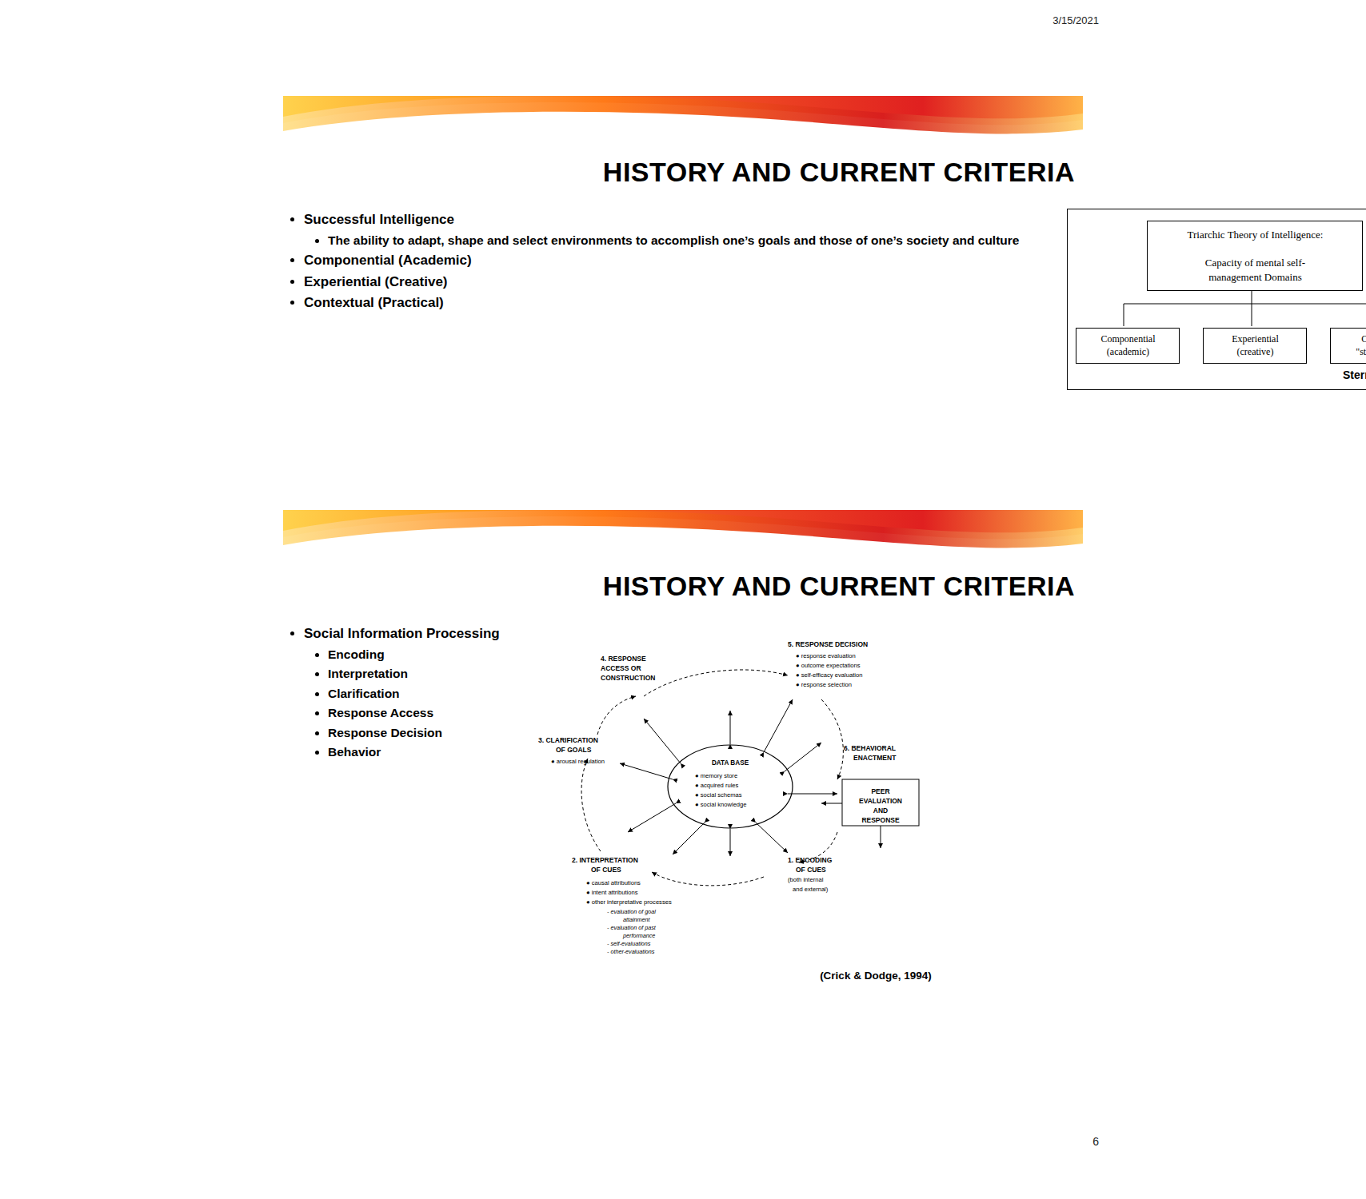3/15/2021
HISTORY AND CURRENT CRITERIA
Successful Intelligence
The ability to adapt, shape and select environments to accomplish one’s goals and those of one’s society and culture
Componential (Academic)
Experiential (Creative)
Contextual (Practical)
Triarchic Theory of Intelligence:
Capacity of mental self-
management Domains
Componential
(academic)
Experiential
(creative)
Contextual
"street-smart"
Sternberg (2003)
HISTORY AND CURRENT CRITERIA
Social Information Processing
Encoding
Interpretation
Clarification
Response Access
Response Decision
Behavior
DATA BASE ● memory store ● acquired rules ● social schemas ● social knowledge 5. RESPONSE DECISION ● response evaluation ● outcome expectations ● self-efficacy evaluation ● response selection 4. RESPONSE ACCESS OR CONSTRUCTION 3. CLARIFICATION OF GOALS ● arousal regulation 6. BEHAVIORAL ENACTMENT PEER EVALUATION AND RESPONSE 1. ENCODING OF CUES (both internal and external) 2. INTERPRETATION OF CUES ● causal attributions ● intent attributions ● other interpretative processes - evaluation of goal attainment - evaluation of past performance - self-evaluations - other-evaluations
(Crick & Dodge, 1994)
6